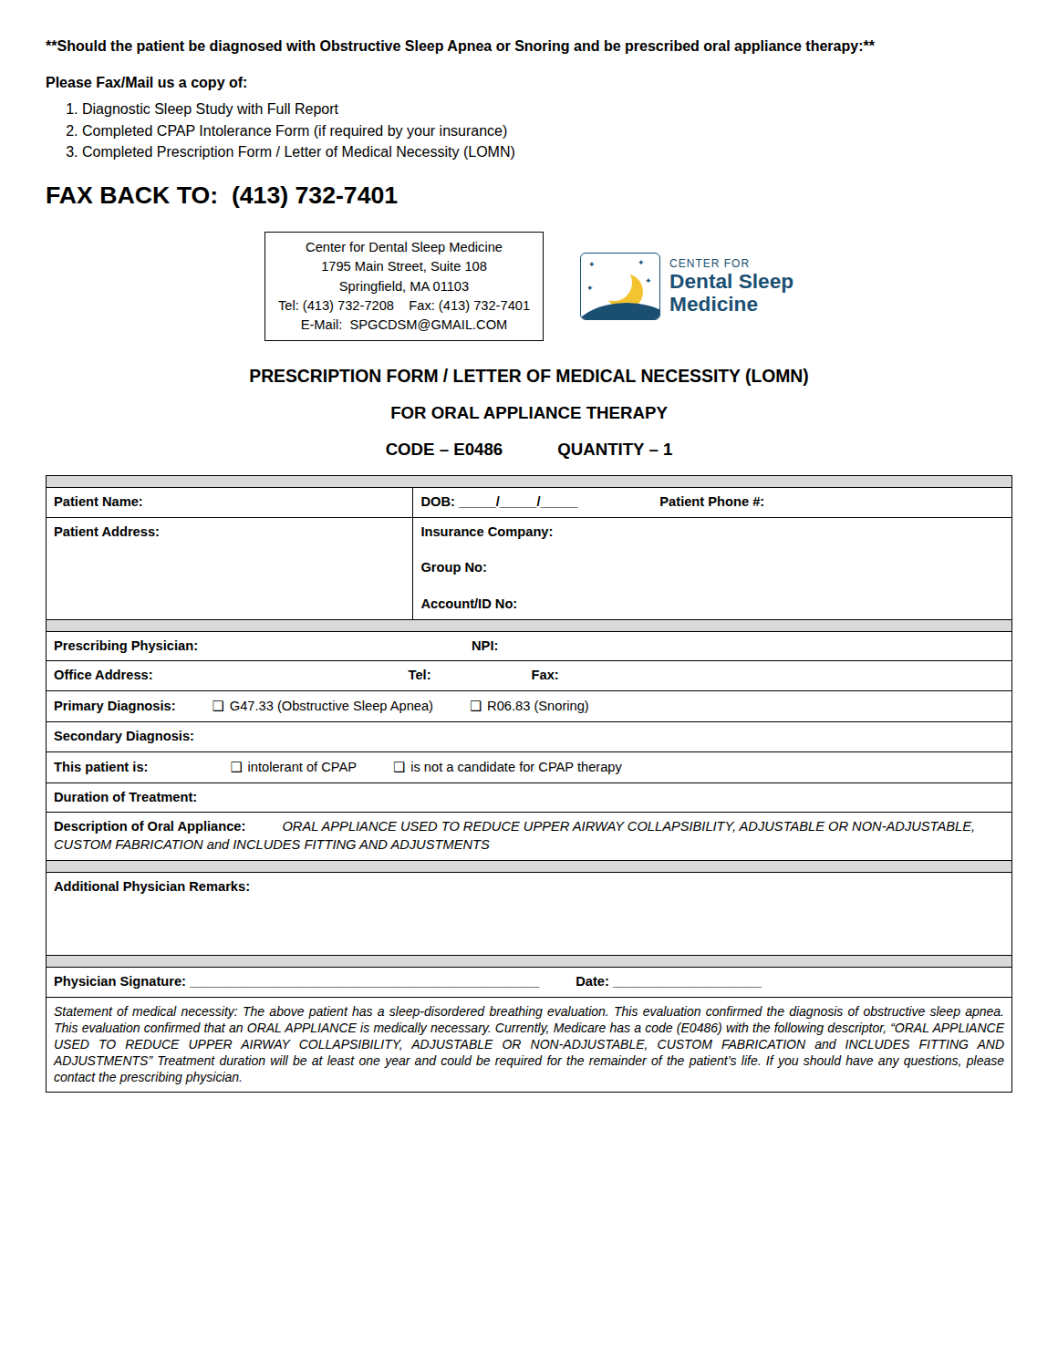**Should the patient be diagnosed with Obstructive Sleep Apnea or Snoring and be prescribed oral appliance therapy:**
Please Fax/Mail us a copy of:
Diagnostic Sleep Study with Full Report
Completed CPAP Intolerance Form (if required by your insurance)
Completed Prescription Form / Letter of Medical Necessity (LOMN)
FAX BACK TO: (413) 732-7401
Center for Dental Sleep Medicine
1795 Main Street, Suite 108
Springfield, MA 01103
Tel: (413) 732-7208 Fax: (413) 732-7401
E-Mail: SPGCDSM@GMAIL.COM
✦ ✦ ✦ ✦
CENTER FOR
Dental Sleep
Medicine
PRESCRIPTION FORM / LETTER OF MEDICAL NECESSITY (LOMN)
FOR ORAL APPLIANCE THERAPY
CODE – E0486 QUANTITY – 1
| Patient Name: | DOB: _____/_____/_____ Patient Phone #: |
| Patient Address: | Insurance Company: Group No: Account/ID No: |
| Prescribing Physician: NPI: |
| Office Address: Tel: Fax: |
| Primary Diagnosis: ❑ G47.33 (Obstructive Sleep Apnea) ❑ R06.83 (Snoring) |
| Secondary Diagnosis: |
| This patient is: ❑ intolerant of CPAP ❑ is not a candidate for CPAP therapy |
| Duration of Treatment: |
| Description of Oral Appliance: ORAL APPLIANCE USED TO REDUCE UPPER AIRWAY COLLAPSIBILITY, ADJUSTABLE OR NON-ADJUSTABLE, CUSTOM FABRICATION and INCLUDES FITTING AND ADJUSTMENTS |
| Additional Physician Remarks: |
| Physician Signature: _______________________________________________ Date: ____________________ |
| Statement of medical necessity: The above patient has a sleep-disordered breathing evaluation. This evaluation confirmed the diagnosis of obstructive sleep apnea. This evaluation confirmed that an ORAL APPLIANCE is medically necessary. Currently, Medicare has a code (E0486) with the following descriptor, “ORAL APPLIANCE USED TO REDUCE UPPER AIRWAY COLLAPSIBILITY, ADJUSTABLE OR NON-ADJUSTABLE, CUSTOM FABRICATION and INCLUDES FITTING AND ADJUSTMENTS” Treatment duration will be at least one year and could be required for the remainder of the patient’s life. If you should have any questions, please contact the prescribing physician. |